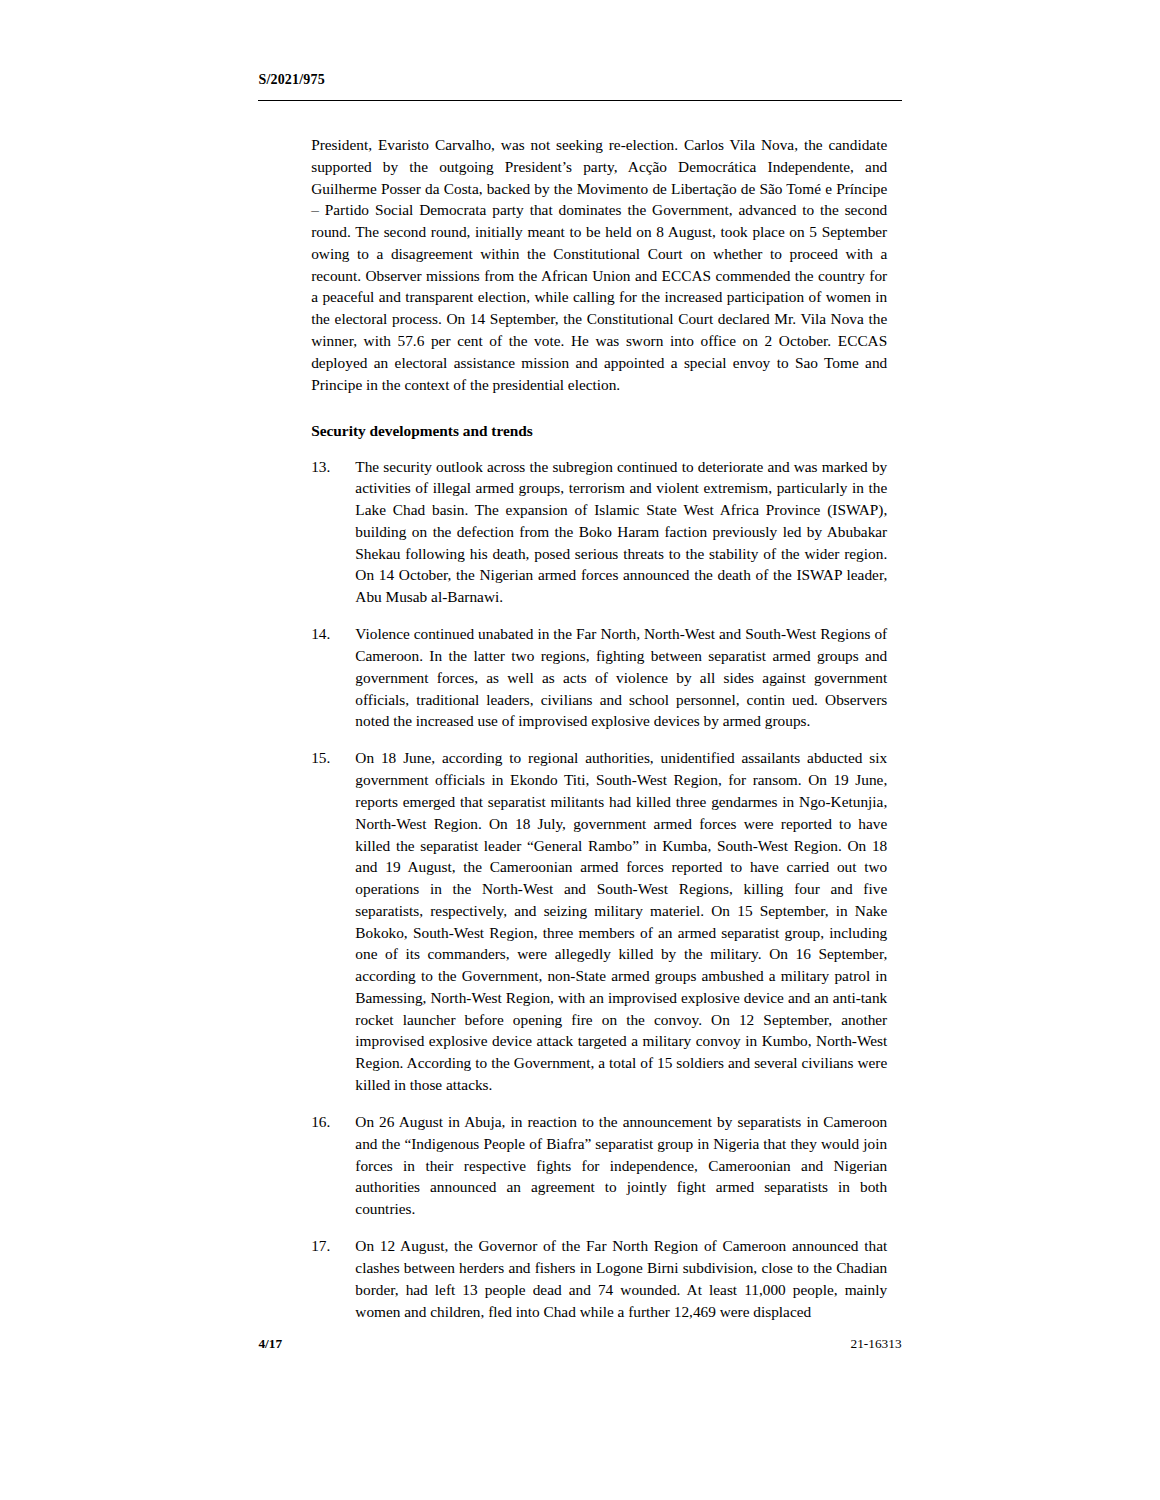S/2021/975
President, Evaristo Carvalho, was not seeking re-election. Carlos Vila Nova, the candidate supported by the outgoing President’s party, Acção Democrática Independente, and Guilherme Posser da Costa, backed by the Movimento de Libertação de São Tomé e Príncipe – Partido Social Democrata party that dominates the Government, advanced to the second round. The second round, initially meant to be held on 8 August, took place on 5 September owing to a disagreement within the Constitutional Court on whether to proceed with a recount. Observer missions from the African Union and ECCAS commended the country for a peaceful and transparent election, while calling for the increased participation of women in the electoral process. On 14 September, the Constitutional Court declared Mr. Vila Nova the winner, with 57.6 per cent of the vote. He was sworn into office on 2 October. ECCAS deployed an electoral assistance mission and appointed a special envoy to Sao Tome and Principe in the context of the presidential election.
Security developments and trends
13.
The security outlook across the subregion continued to deteriorate and was marked by activities of illegal armed groups, terrorism and violent extremism, particularly in the Lake Chad basin. The expansion of Islamic State West Africa Province (ISWAP), building on the defection from the Boko Haram faction previously led by Abubakar Shekau following his death, posed serious threats to the stability of the wider region. On 14 October, the Nigerian armed forces announced the death of the ISWAP leader, Abu Musab al-Barnawi.
14.
Violence continued unabated in the Far North, North-West and South-West Regions of Cameroon. In the latter two regions, fighting between separatist armed groups and government forces, as well as acts of violence by all sides against government officials, traditional leaders, civilians and school personnel, contin ued. Observers noted the increased use of improvised explosive devices by armed groups.
15.
On 18 June, according to regional authorities, unidentified assailants abducted six government officials in Ekondo Titi, South-West Region, for ransom. On 19 June, reports emerged that separatist militants had killed three gendarmes in Ngo-Ketunjia, North-West Region. On 18 July, government armed forces were reported to have killed the separatist leader “General Rambo” in Kumba, South-West Region. On 18 and 19 August, the Cameroonian armed forces reported to have carried out two operations in the North-West and South-West Regions, killing four and five separatists, respectively, and seizing military materiel. On 15 September, in Nake Bokoko, South-West Region, three members of an armed separatist group, including one of its commanders, were allegedly killed by the military. On 16 September, according to the Government, non-State armed groups ambushed a military patrol in Bamessing, North-West Region, with an improvised explosive device and an anti-tank rocket launcher before opening fire on the convoy. On 12 September, another improvised explosive device attack targeted a military convoy in Kumbo, North-West Region. According to the Government, a total of 15 soldiers and several civilians were killed in those attacks.
16.
On 26 August in Abuja, in reaction to the announcement by separatists in Cameroon and the “Indigenous People of Biafra” separatist group in Nigeria that they would join forces in their respective fights for independence, Cameroonian and Nigerian authorities announced an agreement to jointly fight armed separatists in both countries.
17.
On 12 August, the Governor of the Far North Region of Cameroon announced that clashes between herders and fishers in Logone Birni subdivision, close to the Chadian border, had left 13 people dead and 74 wounded. At least 11,000 people, mainly women and children, fled into Chad while a further 12,469 were displaced
4/17
21-16313